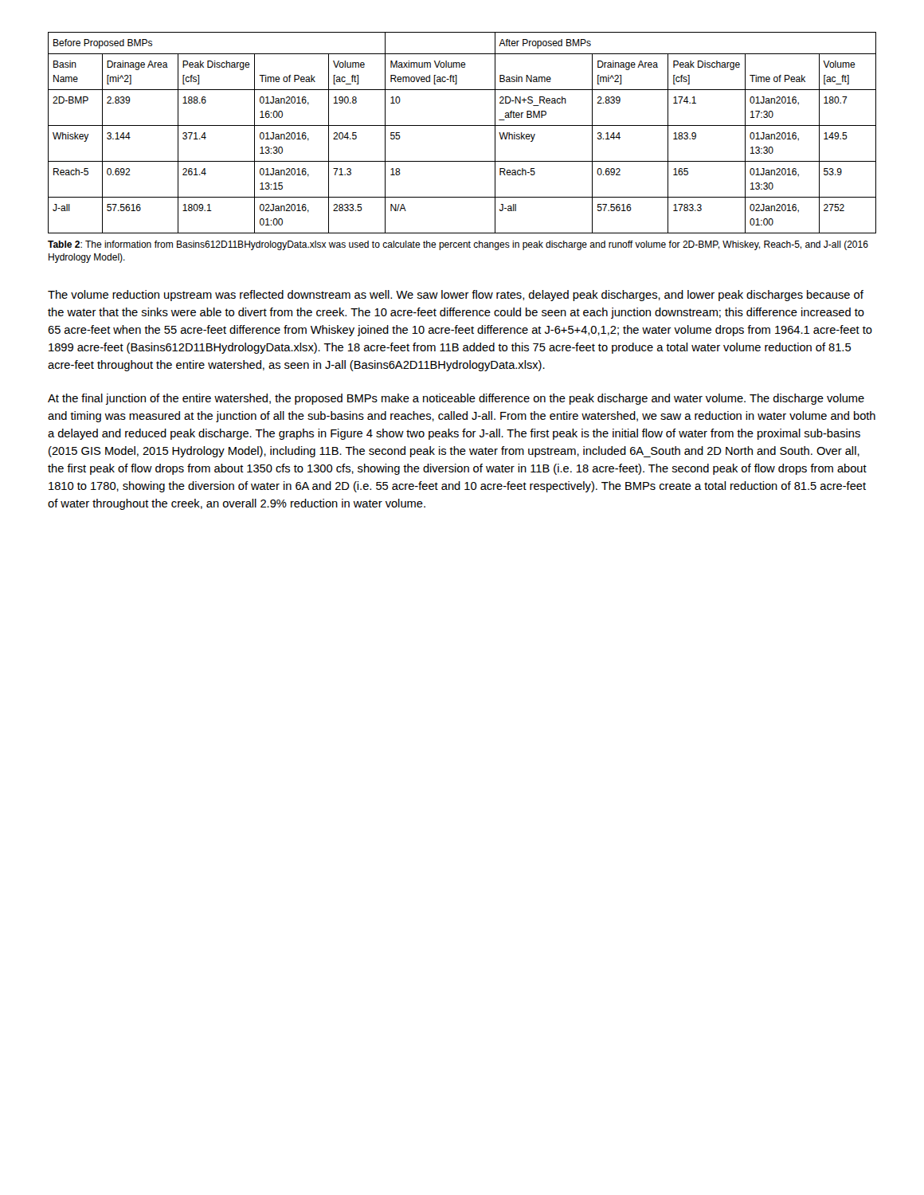| Before Proposed BMPs | | After Proposed BMPs |
| --- | --- | --- |
| Basin Name | Drainage Area [mi^2] | Peak Discharge [cfs] | Time of Peak | Volume [ac_ft] | Maximum Volume Removed [ac-ft] | Basin Name | Drainage Area [mi^2] | Peak Discharge [cfs] | Time of Peak | Volume [ac_ft] |
| 2D-BMP | 2.839 | 188.6 | 01Jan2016, 16:00 | 190.8 | 10 | 2D-N+S_Reach _after BMP | 2.839 | 174.1 | 01Jan2016, 17:30 | 180.7 |
| Whiskey | 3.144 | 371.4 | 01Jan2016, 13:30 | 204.5 | 55 | Whiskey | 3.144 | 183.9 | 01Jan2016, 13:30 | 149.5 |
| Reach-5 | 0.692 | 261.4 | 01Jan2016, 13:15 | 71.3 | 18 | Reach-5 | 0.692 | 165 | 01Jan2016, 13:30 | 53.9 |
| J-all | 57.5616 | 1809.1 | 02Jan2016, 01:00 | 2833.5 | N/A | J-all | 57.5616 | 1783.3 | 02Jan2016, 01:00 | 2752 |
Table 2: The information from Basins612D11BHydrologyData.xlsx was used to calculate the percent changes in peak discharge and runoff volume for 2D-BMP, Whiskey, Reach-5, and J-all (2016 Hydrology Model).
The volume reduction upstream was reflected downstream as well. We saw lower flow rates, delayed peak discharges, and lower peak discharges because of the water that the sinks were able to divert from the creek. The 10 acre-feet difference could be seen at each junction downstream; this difference increased to 65 acre-feet when the 55 acre-feet difference from Whiskey joined the 10 acre-feet difference at J-6+5+4,0,1,2; the water volume drops from 1964.1 acre-feet to 1899 acre-feet (Basins612D11BHydrologyData.xlsx). The 18 acre-feet from 11B added to this 75 acre-feet to produce a total water volume reduction of 81.5 acre-feet throughout the entire watershed, as seen in J-all (Basins6A2D11BHydrologyData.xlsx).
At the final junction of the entire watershed, the proposed BMPs make a noticeable difference on the peak discharge and water volume. The discharge volume and timing was measured at the junction of all the sub-basins and reaches, called J-all. From the entire watershed, we saw a reduction in water volume and both a delayed and reduced peak discharge. The graphs in Figure 4 show two peaks for J-all. The first peak is the initial flow of water from the proximal sub-basins (2015 GIS Model, 2015 Hydrology Model), including 11B. The second peak is the water from upstream, included 6A_South and 2D North and South. Over all, the first peak of flow drops from about 1350 cfs to 1300 cfs, showing the diversion of water in 11B (i.e. 18 acre-feet). The second peak of flow drops from about 1810 to 1780, showing the diversion of water in 6A and 2D (i.e. 55 acre-feet and 10 acre-feet respectively). The BMPs create a total reduction of 81.5 acre-feet of water throughout the creek, an overall 2.9% reduction in water volume.